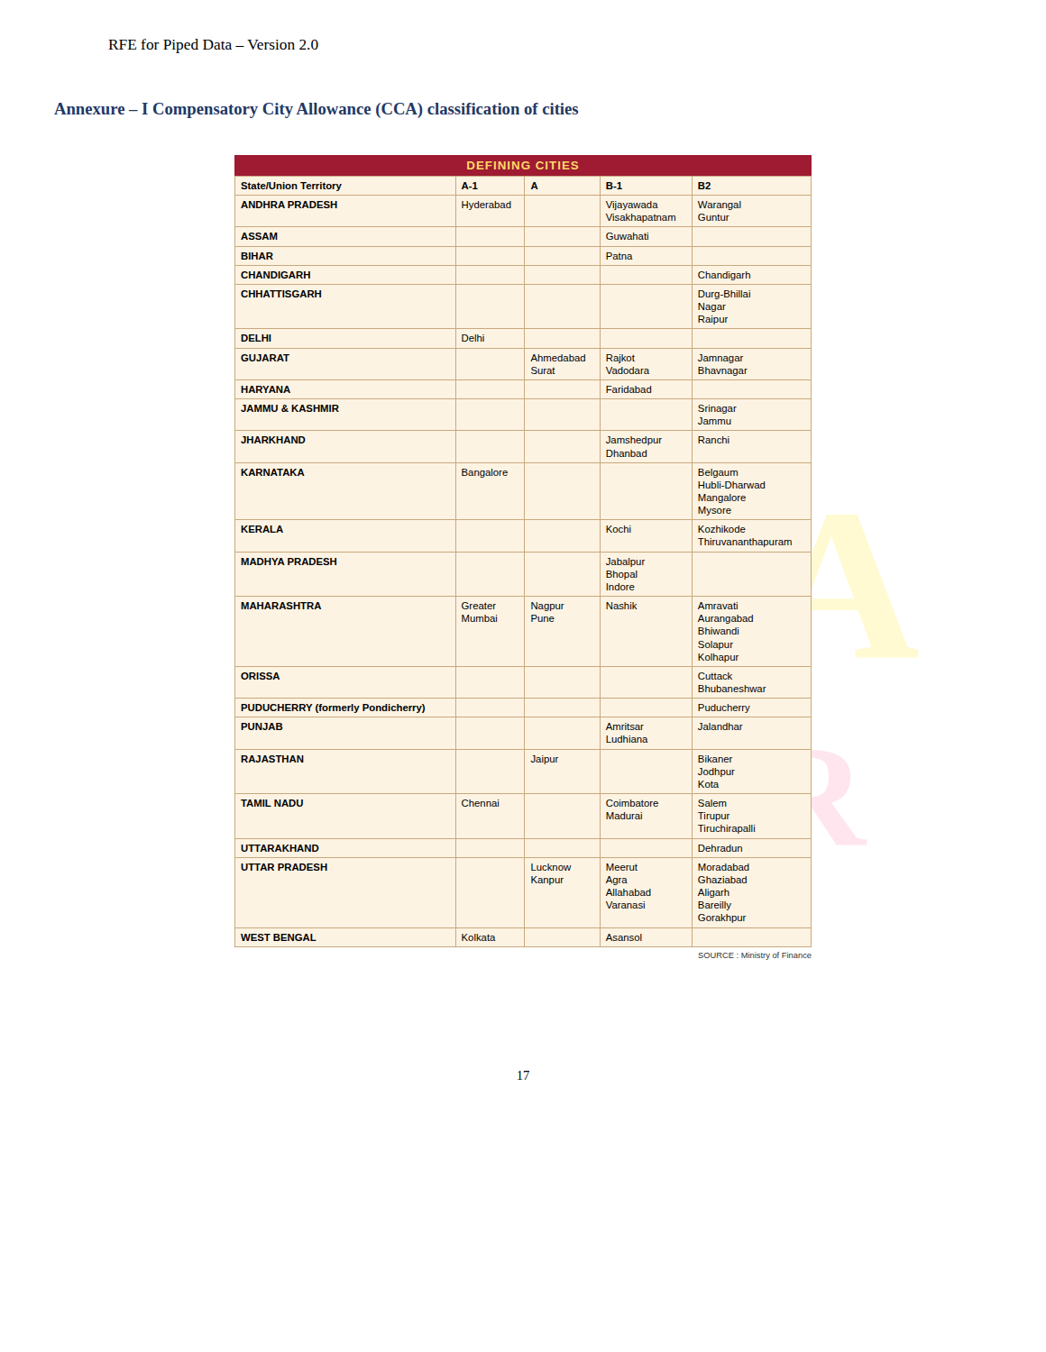RFE for Piped Data – Version 2.0
Annexure – I Compensatory City Allowance (CCA) classification of cities
A
R
DEFINING CITIES
| State/Union Territory | A-1 | A | B-1 | B2 |
| --- | --- | --- | --- | --- |
| ANDHRA PRADESH | Hyderabad | | Vijayawada Visakhapatnam | Warangal Guntur |
| ASSAM | | | Guwahati | |
| BIHAR | | | Patna | |
| CHANDIGARH | | | | Chandigarh |
| CHHATTISGARH | | | | Durg-Bhillai Nagar Raipur |
| DELHI | Delhi | | | |
| GUJARAT | | Ahmedabad Surat | Rajkot Vadodara | Jamnagar Bhavnagar |
| HARYANA | | | Faridabad | |
| JAMMU & KASHMIR | | | | Srinagar Jammu |
| JHARKHAND | | | Jamshedpur Dhanbad | Ranchi |
| KARNATAKA | Bangalore | | | Belgaum Hubli-Dharwad Mangalore Mysore |
| KERALA | | | Kochi | Kozhikode Thiruvananthapuram |
| MADHYA PRADESH | | | Jabalpur Bhopal Indore | |
| MAHARASHTRA | Greater Mumbai | Nagpur Pune | Nashik | Amravati Aurangabad Bhiwandi Solapur Kolhapur |
| ORISSA | | | | Cuttack Bhubaneshwar |
| PUDUCHERRY (formerly Pondicherry) | | | | Puducherry |
| PUNJAB | | | Amritsar Ludhiana | Jalandhar |
| RAJASTHAN | | Jaipur | | Bikaner Jodhpur Kota |
| TAMIL NADU | Chennai | | Coimbatore Madurai | Salem Tirupur Tiruchirapalli |
| UTTARAKHAND | | | | Dehradun |
| UTTAR PRADESH | | Lucknow Kanpur | Meerut Agra Allahabad Varanasi | Moradabad Ghaziabad Aligarh Bareilly Gorakhpur |
| WEST BENGAL | Kolkata | | Asansol | |
SOURCE : Ministry of Finance
17